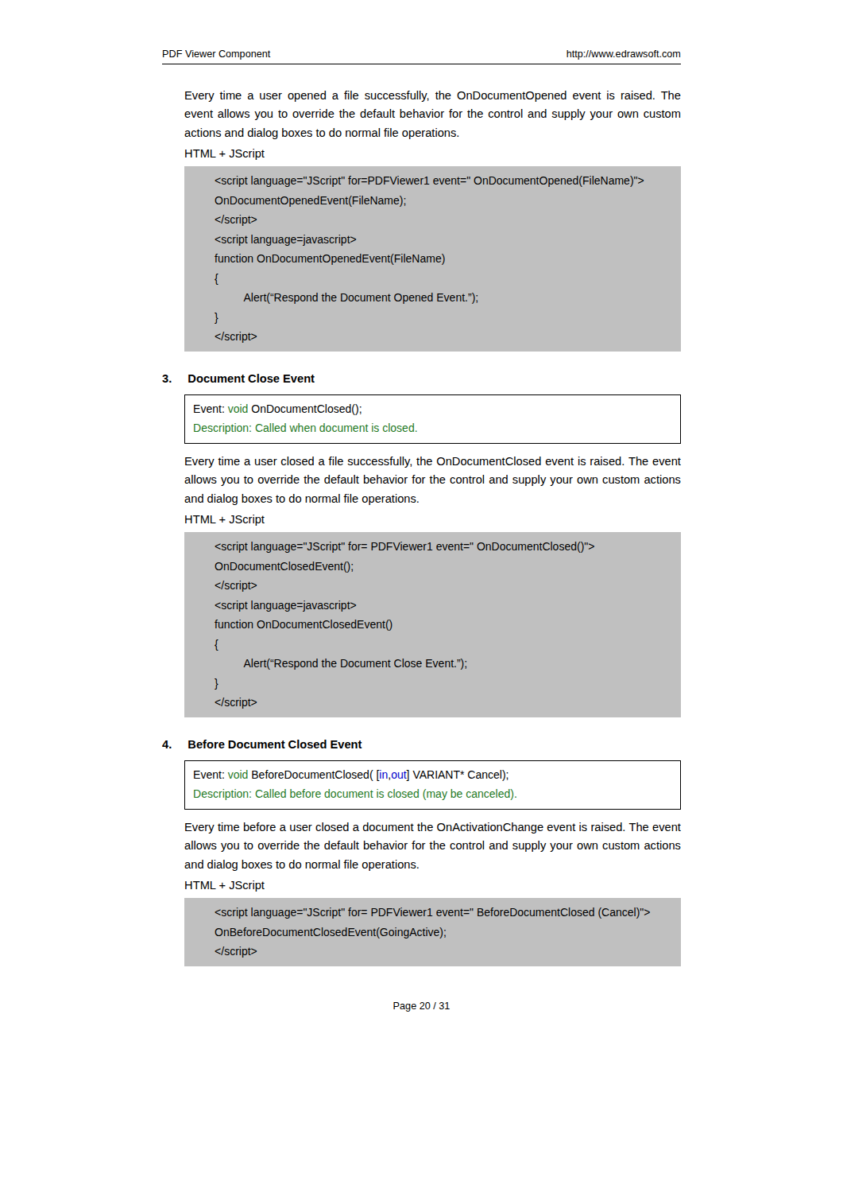PDF Viewer Component
http://www.edrawsoft.com
Every time a user opened a file successfully, the OnDocumentOpened event is raised. The event allows you to override the default behavior for the control and supply your own custom actions and dialog boxes to do normal file operations.
HTML + JScript
<script language="JScript" for=PDFViewer1 event=" OnDocumentOpened(FileName)"> OnDocumentOpenedEvent(FileName); </script> <script language=javascript> function OnDocumentOpenedEvent(FileName) { Alert(“Respond the Document Opened Event.”); } </script>
3. Document Close Event
Event: void OnDocumentClosed();
Description: Called when document is closed.
Every time a user closed a file successfully, the OnDocumentClosed event is raised. The event allows you to override the default behavior for the control and supply your own custom actions and dialog boxes to do normal file operations.
HTML + JScript
<script language="JScript" for= PDFViewer1 event=" OnDocumentClosed()"> OnDocumentClosedEvent(); </script> <script language=javascript> function OnDocumentClosedEvent() { Alert(“Respond the Document Close Event.”); } </script>
4. Before Document Closed Event
Event: void BeforeDocumentClosed( [in,out] VARIANT* Cancel);
Description: Called before document is closed (may be canceled).
Every time before a user closed a document the OnActivationChange event is raised. The event allows you to override the default behavior for the control and supply your own custom actions and dialog boxes to do normal file operations.
HTML + JScript
<script language="JScript" for= PDFViewer1 event=" BeforeDocumentClosed (Cancel)"> OnBeforeDocumentClosedEvent(GoingActive); </script>
Page 20 / 31